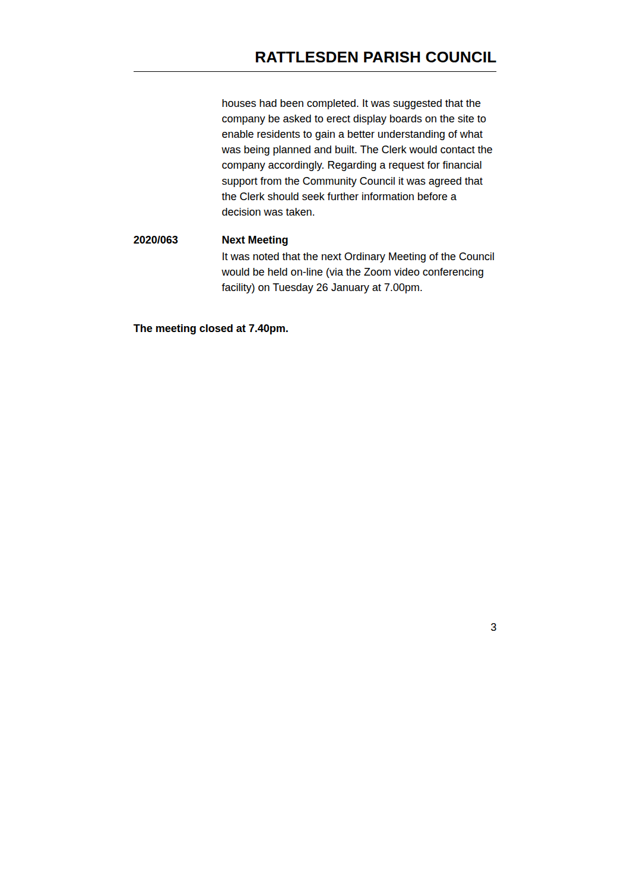RATTLESDEN PARISH COUNCIL
houses had been completed. It was suggested that the company be asked to erect display boards on the site to enable residents to gain a better understanding of what was being planned and built. The Clerk would contact the company accordingly. Regarding a request for financial support from the Community Council it was agreed that the Clerk should seek further information before a decision was taken.
2020/063
Next Meeting
It was noted that the next Ordinary Meeting of the Council would be held on-line (via the Zoom video conferencing facility) on Tuesday 26 January at 7.00pm.
The meeting closed at 7.40pm.
3